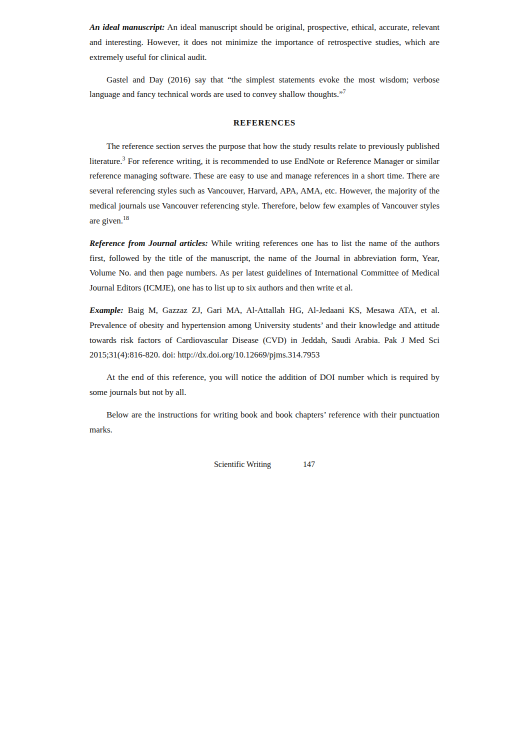An ideal manuscript: An ideal manuscript should be original, prospective, ethical, accurate, relevant and interesting. However, it does not minimize the importance of retrospective studies, which are extremely useful for clinical audit.
Gastel and Day (2016) say that “the simplest statements evoke the most wisdom; verbose language and fancy technical words are used to convey shallow thoughts.”7
References
The reference section serves the purpose that how the study results relate to previously published literature.3 For reference writing, it is recommended to use EndNote or Reference Manager or similar reference managing software. These are easy to use and manage references in a short time. There are several referencing styles such as Vancouver, Harvard, APA, AMA, etc. However, the majority of the medical journals use Vancouver referencing style. Therefore, below few examples of Vancouver styles are given.18
Reference from Journal articles: While writing references one has to list the name of the authors first, followed by the title of the manuscript, the name of the Journal in abbreviation form, Year, Volume No. and then page numbers. As per latest guidelines of International Committee of Medical Journal Editors (ICMJE), one has to list up to six authors and then write et al.
Example: Baig M, Gazzaz ZJ, Gari MA, Al-Attallah HG, Al-Jedaani KS, Mesawa ATA, et al. Prevalence of obesity and hypertension among University students’ and their knowledge and attitude towards risk factors of Cardiovascular Disease (CVD) in Jeddah, Saudi Arabia. Pak J Med Sci 2015;31(4):816-820. doi: http://dx.doi.org/10.12669/pjms.314.7953
At the end of this reference, you will notice the addition of DOI number which is required by some journals but not by all.
Below are the instructions for writing book and book chapters’ reference with their punctuation marks.
Scientific Writing 147